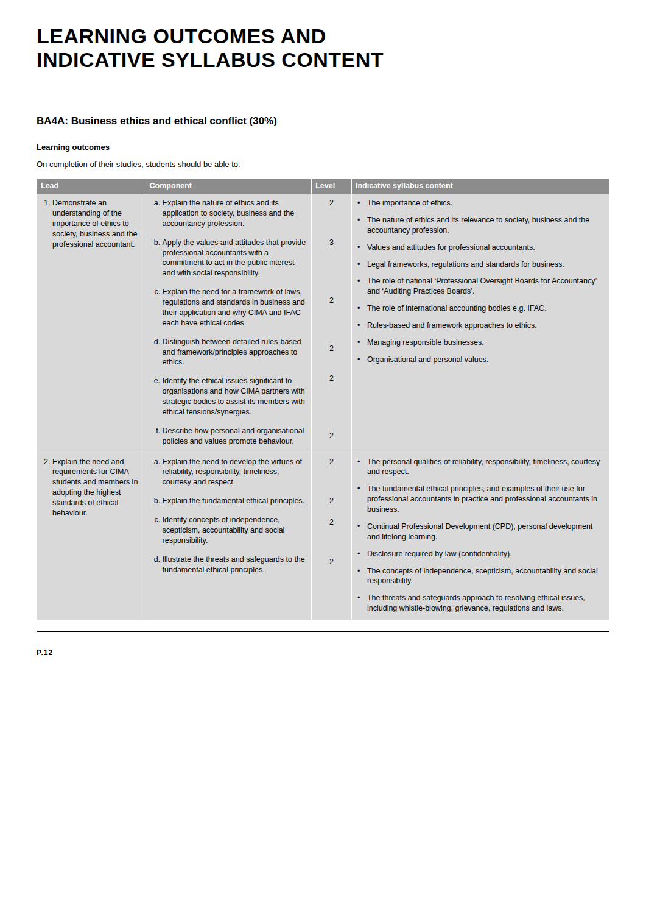LEARNING OUTCOMES AND
INDICATIVE SYLLABUS CONTENT
BA4A: Business ethics and ethical conflict (30%)
Learning outcomes
On completion of their studies, students should be able to:
| Lead | Component | Level | Indicative syllabus content |
| --- | --- | --- | --- |
| Demonstrate an understanding of the importance of ethics to society, business and the professional accountant. | Explain the nature of ethics and its application to society, business and the accountancy profession. Apply the values and attitudes that provide professional accountants with a commitment to act in the public interest and with social responsibility. Explain the need for a framework of laws, regulations and standards in business and their application and why CIMA and IFAC each have ethical codes. Distinguish between detailed rules-based and framework/principles approaches to ethics. Identify the ethical issues significant to organisations and how CIMA partners with strategic bodies to assist its members with ethical tensions/synergies. Describe how personal and organisational policies and values promote behaviour. | 2 3 2 2 2 2 | The importance of ethics. The nature of ethics and its relevance to society, business and the accountancy profession. Values and attitudes for professional accountants. Legal frameworks, regulations and standards for business. The role of national ‘Professional Oversight Boards for Accountancy’ and ‘Auditing Practices Boards’. The role of international accounting bodies e.g. IFAC. Rules-based and framework approaches to ethics. Managing responsible businesses. Organisational and personal values. |
| Explain the need and requirements for CIMA students and members in adopting the highest standards of ethical behaviour. | Explain the need to develop the virtues of reliability, responsibility, timeliness, courtesy and respect. Explain the fundamental ethical principles. Identify concepts of independence, scepticism, accountability and social responsibility. Illustrate the threats and safeguards to the fundamental ethical principles. | 2 2 2 2 | The personal qualities of reliability, responsibility, timeliness, courtesy and respect. The fundamental ethical principles, and examples of their use for professional accountants in practice and professional accountants in business. Continual Professional Development (CPD), personal development and lifelong learning. Disclosure required by law (confidentiality). The concepts of independence, scepticism, accountability and social responsibility. The threats and safeguards approach to resolving ethical issues, including whistle-blowing, grievance, regulations and laws. |
P.12